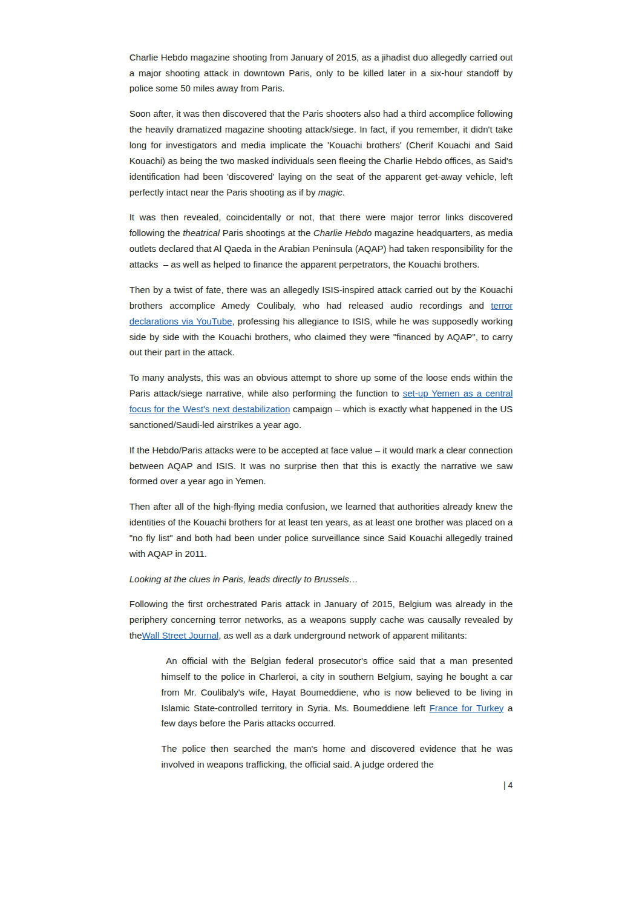Charlie Hebdo magazine shooting from January of 2015, as a jihadist duo allegedly carried out a major shooting attack in downtown Paris, only to be killed later in a six-hour standoff by police some 50 miles away from Paris.
Soon after, it was then discovered that the Paris shooters also had a third accomplice following the heavily dramatized magazine shooting attack/siege. In fact, if you remember, it didn't take long for investigators and media implicate the 'Kouachi brothers' (Cherif Kouachi and Said Kouachi) as being the two masked individuals seen fleeing the Charlie Hebdo offices, as Said's identification had been 'discovered' laying on the seat of the apparent get-away vehicle, left perfectly intact near the Paris shooting as if by magic.
It was then revealed, coincidentally or not, that there were major terror links discovered following the theatrical Paris shootings at the Charlie Hebdo magazine headquarters, as media outlets declared that Al Qaeda in the Arabian Peninsula (AQAP) had taken responsibility for the attacks – as well as helped to finance the apparent perpetrators, the Kouachi brothers.
Then by a twist of fate, there was an allegedly ISIS-inspired attack carried out by the Kouachi brothers accomplice Amedy Coulibaly, who had released audio recordings and terror declarations via YouTube, professing his allegiance to ISIS, while he was supposedly working side by side with the Kouachi brothers, who claimed they were "financed by AQAP", to carry out their part in the attack.
To many analysts, this was an obvious attempt to shore up some of the loose ends within the Paris attack/siege narrative, while also performing the function to set-up Yemen as a central focus for the West's next destabilization campaign – which is exactly what happened in the US sanctioned/Saudi-led airstrikes a year ago.
If the Hebdo/Paris attacks were to be accepted at face value – it would mark a clear connection between AQAP and ISIS. It was no surprise then that this is exactly the narrative we saw formed over a year ago in Yemen.
Then after all of the high-flying media confusion, we learned that authorities already knew the identities of the Kouachi brothers for at least ten years, as at least one brother was placed on a "no fly list" and both had been under police surveillance since Said Kouachi allegedly trained with AQAP in 2011.
Looking at the clues in Paris, leads directly to Brussels…
Following the first orchestrated Paris attack in January of 2015, Belgium was already in the periphery concerning terror networks, as a weapons supply cache was causally revealed by theWall Street Journal, as well as a dark underground network of apparent militants:
An official with the Belgian federal prosecutor's office said that a man presented himself to the police in Charleroi, a city in southern Belgium, saying he bought a car from Mr. Coulibaly's wife, Hayat Boumeddiene, who is now believed to be living in Islamic State-controlled territory in Syria. Ms. Boumeddiene left France for Turkey a few days before the Paris attacks occurred.
The police then searched the man's home and discovered evidence that he was involved in weapons trafficking, the official said. A judge ordered the
| 4